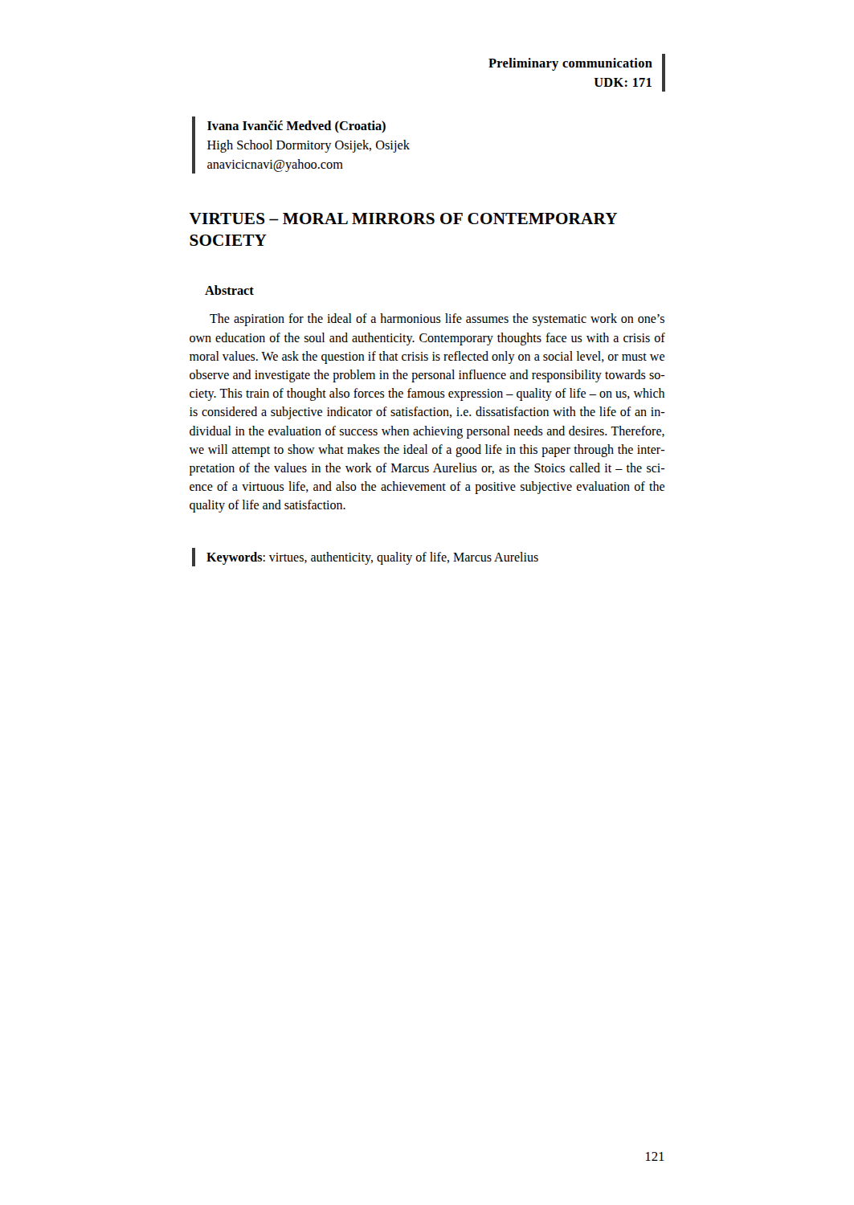Preliminary communication UDK: 171
Ivana Ivančić Medved (Croatia)
High School Dormitory Osijek, Osijek anavicicnavi@yahoo.com
Virtues – Moral Mirrors of Contemporary Society
Abstract
The aspiration for the ideal of a harmonious life assumes the systematic work on one’s own education of the soul and authenticity. Contemporary thoughts face us with a crisis of moral values. We ask the question if that crisis is reflected only on a social level, or must we observe and investigate the problem in the personal influence and responsibility towards society. This train of thought also forces the famous expression – quality of life – on us, which is considered a subjective indicator of satisfaction, i.e. dissatisfaction with the life of an individual in the evaluation of success when achieving personal needs and desires. Therefore, we will attempt to show what makes the ideal of a good life in this paper through the interpretation of the values in the work of Marcus Aurelius or, as the Stoics called it – the science of a virtuous life, and also the achievement of a positive subjective evaluation of the quality of life and satisfaction.
Keywords: virtues, authenticity, quality of life, Marcus Aurelius
121